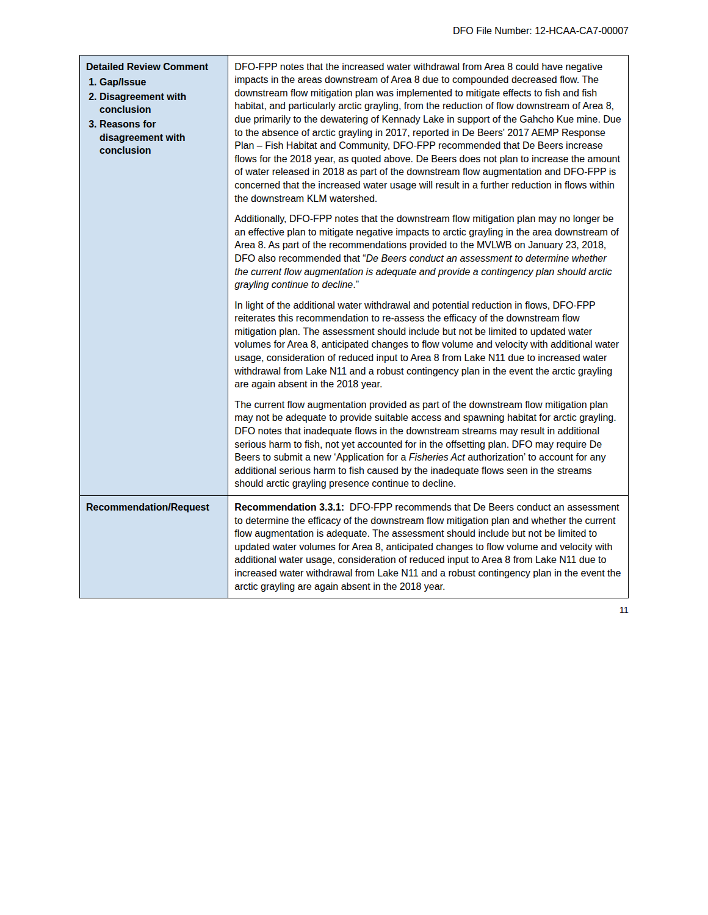DFO File Number: 12-HCAA-CA7-00007
| Detailed Review Comment Gap/Issue Disagreement with conclusion Reasons for disagreement with conclusion | DFO-FPP notes that the increased water withdrawal from Area 8 could have negative impacts in the areas downstream of Area 8 due to compounded decreased flow. The downstream flow mitigation plan was implemented to mitigate effects to fish and fish habitat, and particularly arctic grayling, from the reduction of flow downstream of Area 8, due primarily to the dewatering of Kennady Lake in support of the Gahcho Kue mine. Due to the absence of arctic grayling in 2017, reported in De Beers' 2017 AEMP Response Plan – Fish Habitat and Community, DFO-FPP recommended that De Beers increase flows for the 2018 year, as quoted above. De Beers does not plan to increase the amount of water released in 2018 as part of the downstream flow augmentation and DFO-FPP is concerned that the increased water usage will result in a further reduction in flows within the downstream KLM watershed. Additionally, DFO-FPP notes that the downstream flow mitigation plan may no longer be an effective plan to mitigate negative impacts to arctic grayling in the area downstream of Area 8. As part of the recommendations provided to the MVLWB on January 23, 2018, DFO also recommended that “ De Beers conduct an assessment to determine whether the current flow augmentation is adequate and provide a contingency plan should arctic grayling continue to decline .” In light of the additional water withdrawal and potential reduction in flows, DFO-FPP reiterates this recommendation to re-assess the efficacy of the downstream flow mitigation plan. The assessment should include but not be limited to updated water volumes for Area 8, anticipated changes to flow volume and velocity with additional water usage, consideration of reduced input to Area 8 from Lake N11 due to increased water withdrawal from Lake N11 and a robust contingency plan in the event the arctic grayling are again absent in the 2018 year. The current flow augmentation provided as part of the downstream flow mitigation plan may not be adequate to provide suitable access and spawning habitat for arctic grayling. DFO notes that inadequate flows in the downstream streams may result in additional serious harm to fish, not yet accounted for in the offsetting plan. DFO may require De Beers to submit a new ‘Application for a Fisheries Act authorization’ to account for any additional serious harm to fish caused by the inadequate flows seen in the streams should arctic grayling presence continue to decline. |
| Recommendation/Request | Recommendation 3.3.1: DFO-FPP recommends that De Beers conduct an assessment to determine the efficacy of the downstream flow mitigation plan and whether the current flow augmentation is adequate. The assessment should include but not be limited to updated water volumes for Area 8, anticipated changes to flow volume and velocity with additional water usage, consideration of reduced input to Area 8 from Lake N11 due to increased water withdrawal from Lake N11 and a robust contingency plan in the event the arctic grayling are again absent in the 2018 year. |
11